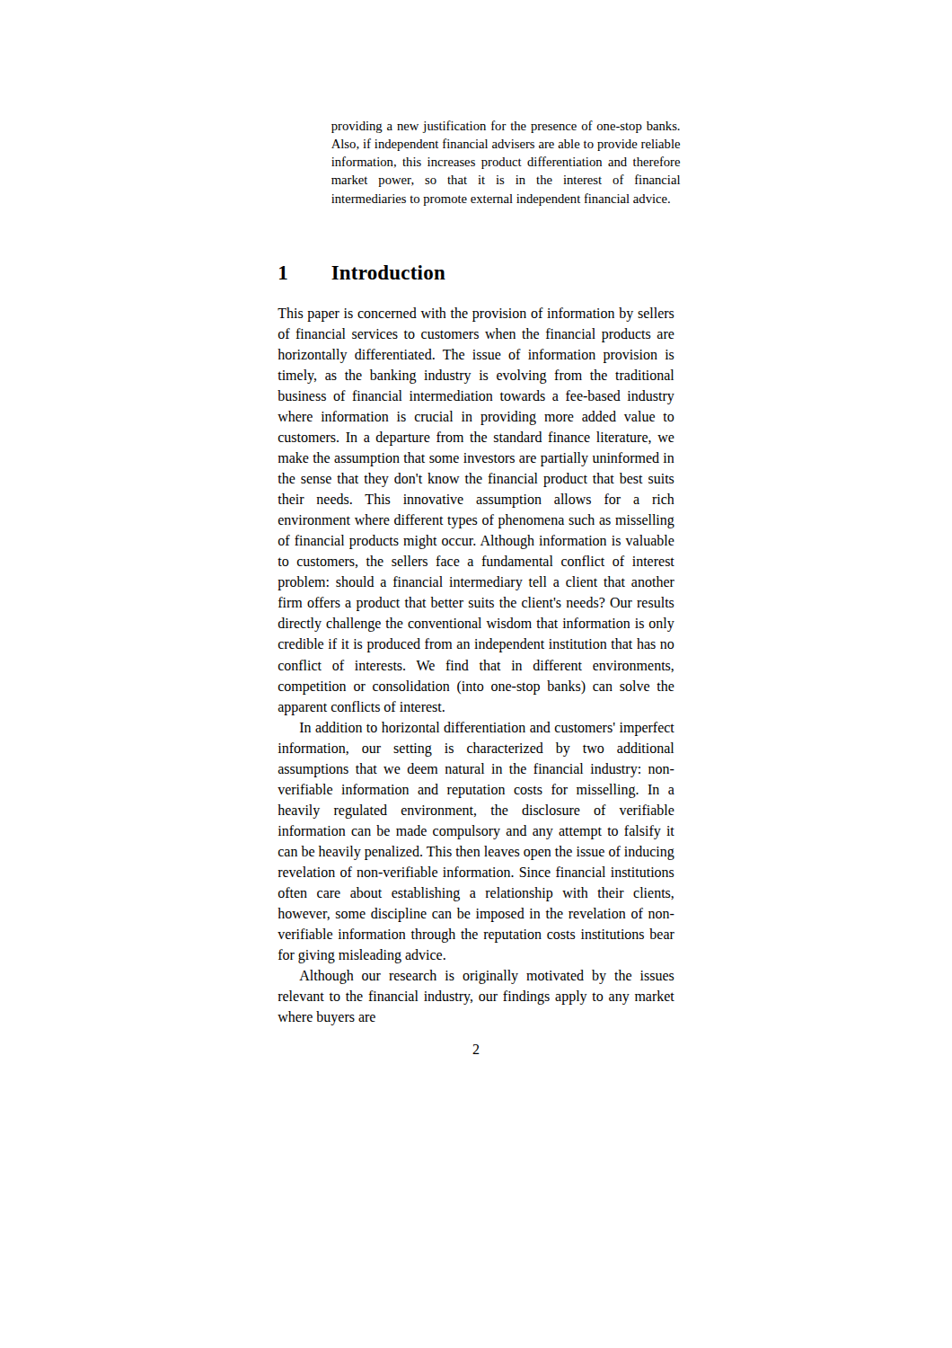providing a new justification for the presence of one-stop banks. Also, if independent financial advisers are able to provide reliable information, this increases product differentiation and therefore market power, so that it is in the interest of financial intermediaries to promote external independent financial advice.
1 Introduction
This paper is concerned with the provision of information by sellers of financial services to customers when the financial products are horizontally differentiated. The issue of information provision is timely, as the banking industry is evolving from the traditional business of financial intermediation towards a fee-based industry where information is crucial in providing more added value to customers. In a departure from the standard finance literature, we make the assumption that some investors are partially uninformed in the sense that they don't know the financial product that best suits their needs. This innovative assumption allows for a rich environment where different types of phenomena such as misselling of financial products might occur. Although information is valuable to customers, the sellers face a fundamental conflict of interest problem: should a financial intermediary tell a client that another firm offers a product that better suits the client's needs? Our results directly challenge the conventional wisdom that information is only credible if it is produced from an independent institution that has no conflict of interests. We find that in different environments, competition or consolidation (into one-stop banks) can solve the apparent conflicts of interest.
In addition to horizontal differentiation and customers' imperfect information, our setting is characterized by two additional assumptions that we deem natural in the financial industry: non-verifiable information and reputation costs for misselling. In a heavily regulated environment, the disclosure of verifiable information can be made compulsory and any attempt to falsify it can be heavily penalized. This then leaves open the issue of inducing revelation of non-verifiable information. Since financial institutions often care about establishing a relationship with their clients, however, some discipline can be imposed in the revelation of non-verifiable information through the reputation costs institutions bear for giving misleading advice.
Although our research is originally motivated by the issues relevant to the financial industry, our findings apply to any market where buyers are
2